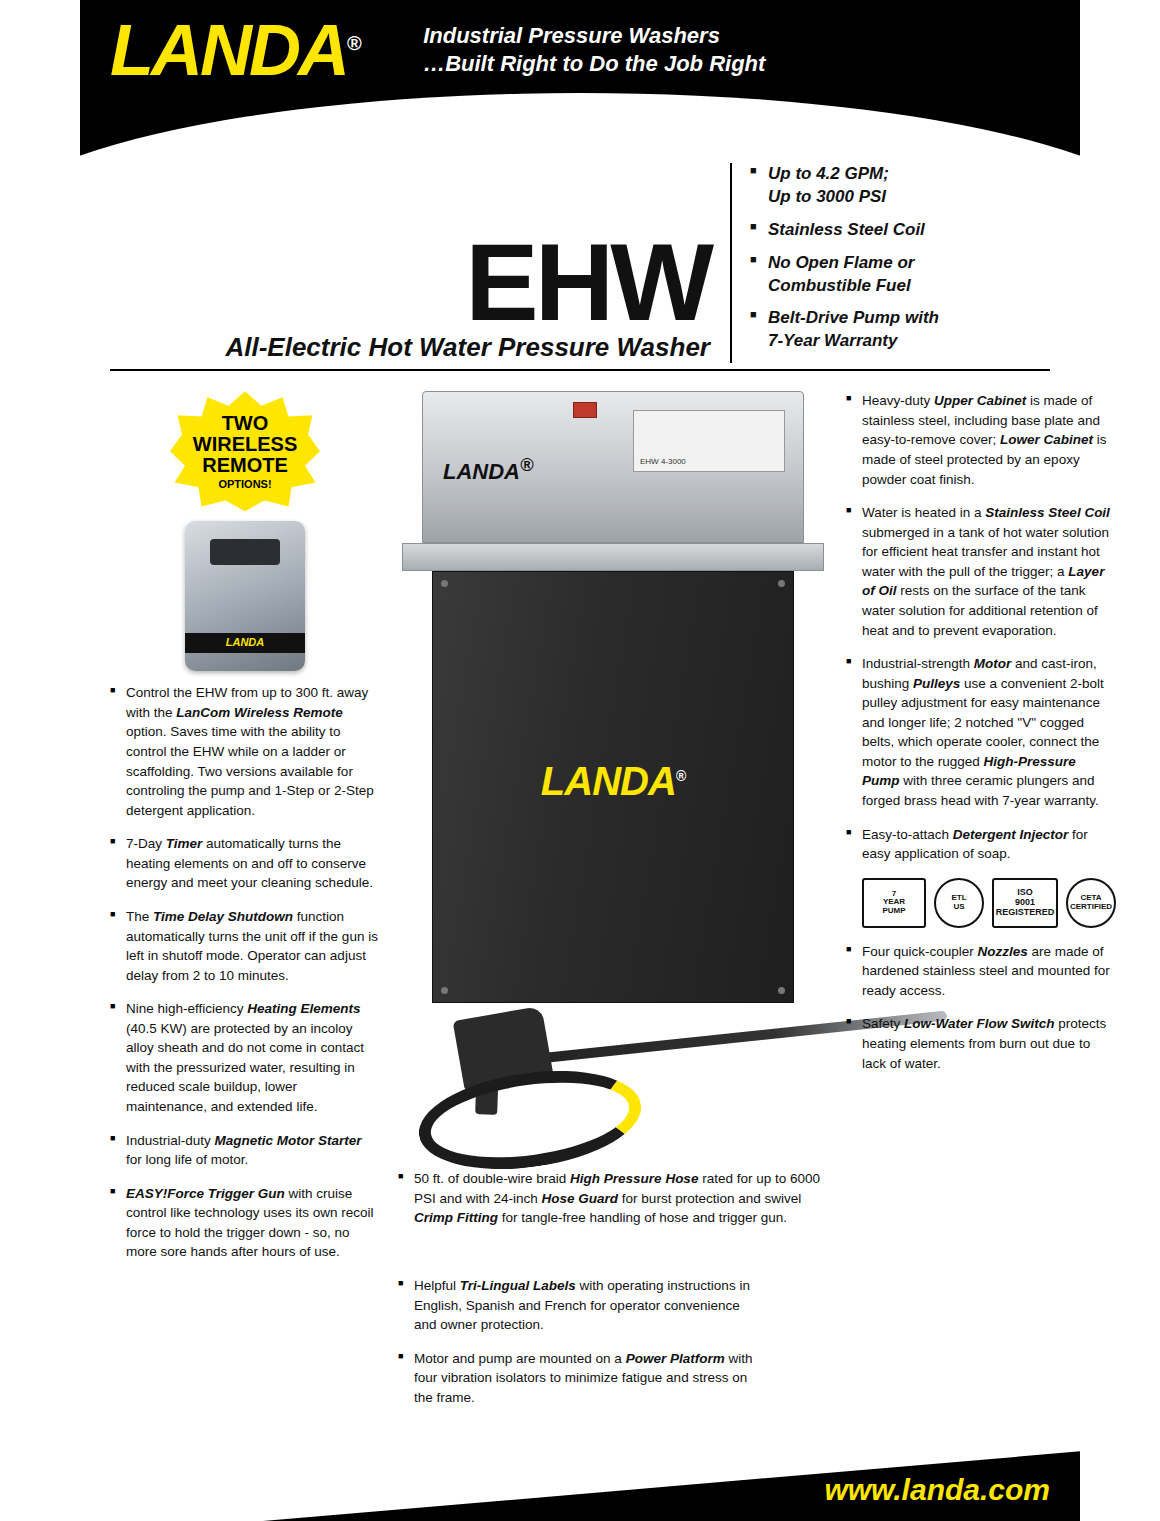LANDA® Industrial Pressure Washers
…Built Right to Do the Job Right
EHW
All-Electric Hot Water Pressure Washer
Up to 4.2 GPM;
Up to 3000 PSI
Stainless Steel Coil
No Open Flame or
Combustible Fuel
Belt-Drive Pump with
7-Year Warranty
TWO
WIRELESS
REMOTE OPTIONS!
Control the EHW from up to 300 ft. away with the LanCom Wireless Remote option. Saves time with the ability to control the EHW while on a ladder or scaffolding. Two versions available for controling the pump and 1-Step or 2-Step detergent application.
7-Day Timer automatically turns the heating elements on and off to conserve energy and meet your cleaning schedule.
The Time Delay Shutdown function automatically turns the unit off if the gun is left in shutoff mode. Operator can adjust delay from 2 to 10 minutes.
Nine high-efficiency Heating Elements (40.5 KW) are protected by an incoloy alloy sheath and do not come in contact with the pressurized water, resulting in reduced scale buildup, lower maintenance, and extended life.
Industrial-duty Magnetic Motor Starter for long life of motor.
EASY!Force Trigger Gun with cruise control like technology uses its own recoil force to hold the trigger down - so, no more sore hands after hours of use.
LANDA®
LANDA®
50 ft. of double-wire braid High Pressure Hose rated for up to 6000 PSI and with 24-inch Hose Guard for burst protection and swivel Crimp Fitting for tangle-free handling of hose and trigger gun.
Heavy-duty Upper Cabinet is made of stainless steel, including base plate and easy-to-remove cover; Lower Cabinet is made of steel protected by an epoxy powder coat finish.
Water is heated in a Stainless Steel Coil submerged in a tank of hot water solution for efficient heat transfer and instant hot water with the pull of the trigger; a Layer of Oil rests on the surface of the tank water solution for additional retention of heat and to prevent evaporation.
Industrial-strength Motor and cast-iron, bushing Pulleys use a convenient 2-bolt pulley adjustment for easy maintenance and longer life; 2 notched "V" cogged belts, which operate cooler, connect the motor to the rugged High-Pressure Pump with three ceramic plungers and forged brass head with 7-year warranty.
Easy-to-attach Detergent Injector for easy application of soap.
7
YEAR
PUMP
ETL
US
ISO
9001
REGISTERED
CETA
CERTIFIED
Four quick-coupler Nozzles are made of hardened stainless steel and mounted for ready access.
Safety Low-Water Flow Switch protects heating elements from burn out due to lack of water.
Helpful Tri-Lingual Labels with operating instructions in English, Spanish and French for operator convenience and owner protection.
Motor and pump are mounted on a Power Platform with four vibration isolators to minimize fatigue and stress on the frame.
www.landa.com